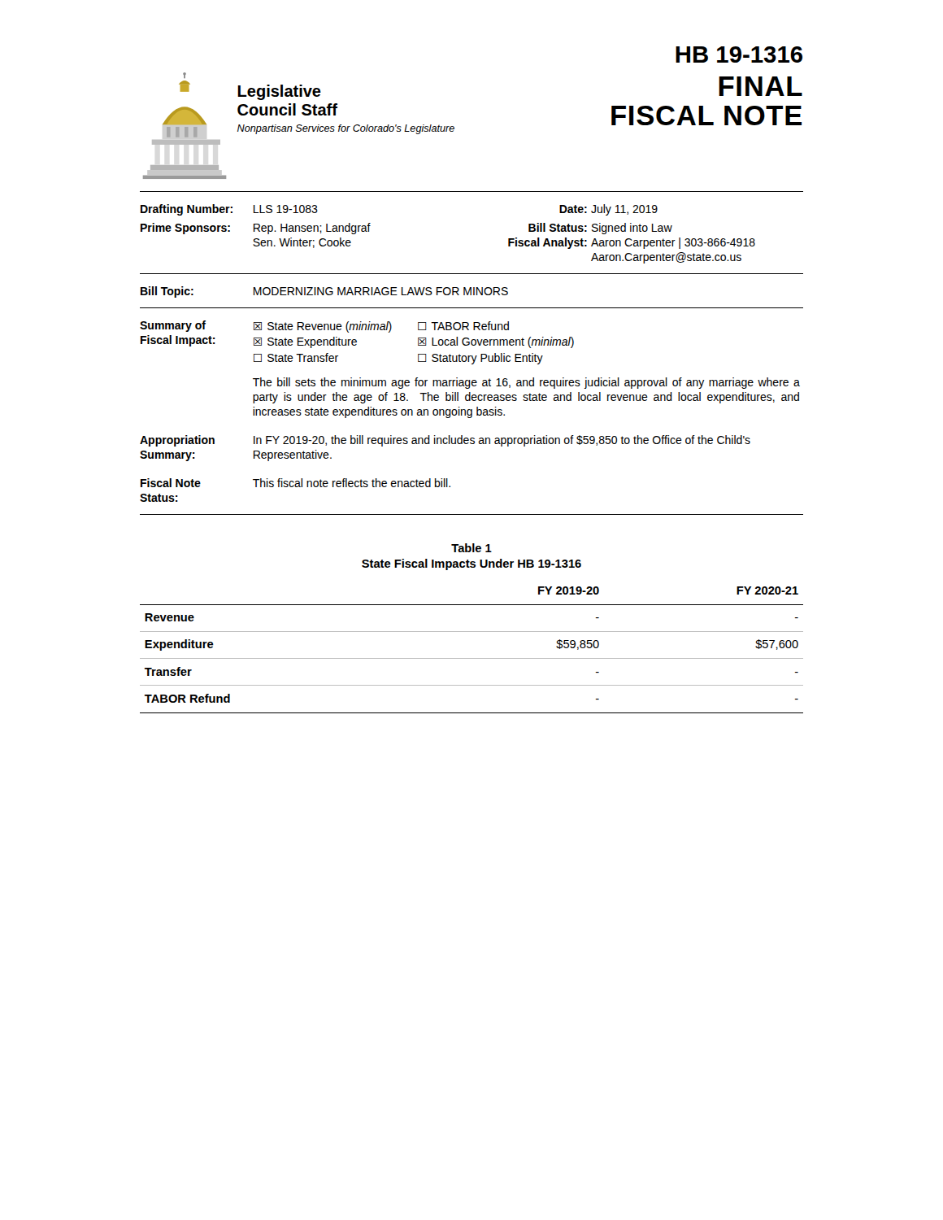HB 19-1316
Legislative
Council Staff
Nonpartisan Services for Colorado's Legislature
FINAL
FISCAL NOTE
| Drafting Number: | LLS 19-1083 | Date: | July 11, 2019 |
| Prime Sponsors: | Rep. Hansen; Landgraf Sen. Winter; Cooke | Bill Status: Fiscal Analyst: | Signed into Law Aaron Carpenter / 303-866-4918 Aaron.Carpenter@state.co.us |
| Bill Topic: | MODERNIZING MARRIAGE LAWS FOR MINORS |
| Summary of Fiscal Impact: | ☒ State Revenue ( minimal ) ☒ State Expenditure ☐ State Transfer ☐ TABOR Refund ☒ Local Government ( minimal ) ☐ Statutory Public Entity The bill sets the minimum age for marriage at 16, and requires judicial approval of any marriage where a party is under the age of 18. The bill decreases state and local revenue and local expenditures, and increases state expenditures on an ongoing basis. |
| Appropriation Summary: | In FY 2019-20, the bill requires and includes an appropriation of $59,850 to the Office of the Child's Representative. |
| Fiscal Note Status: | This fiscal note reflects the enacted bill. |
Table 1
State Fiscal Impacts Under HB 19-1316
| | FY 2019-20 | FY 2020-21 |
| --- | --- | --- |
| Revenue | - | - |
| Expenditure | $59,850 | $57,600 |
| Transfer | - | - |
| TABOR Refund | - | - |